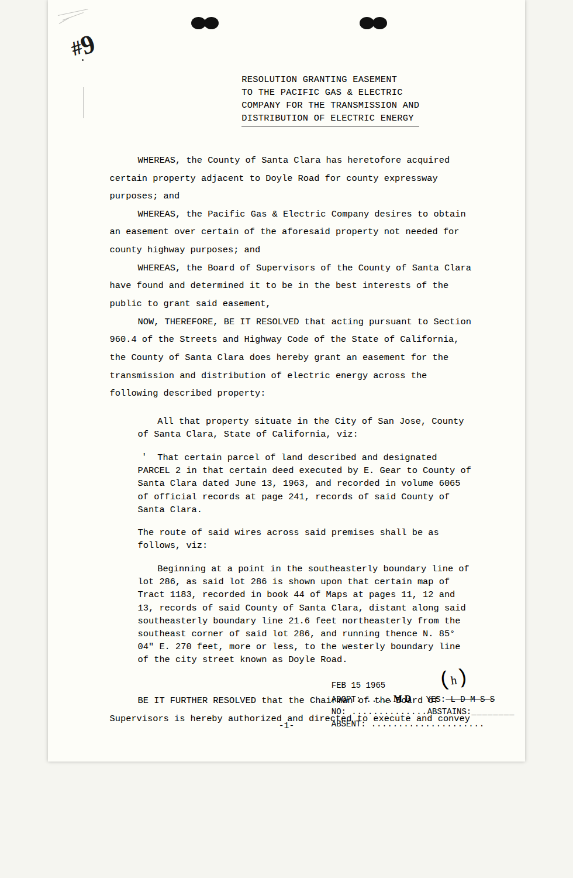#9
RESOLUTION GRANTING EASEMENT
TO THE PACIFIC GAS & ELECTRIC
COMPANY FOR THE TRANSMISSION AND
DISTRIBUTION OF ELECTRIC ENERGY
WHEREAS, the County of Santa Clara has heretofore acquired certain property adjacent to Doyle Road for county expressway purposes; and
WHEREAS, the Pacific Gas & Electric Company desires to obtain an easement over certain of the aforesaid property not needed for county highway purposes; and
WHEREAS, the Board of Supervisors of the County of Santa Clara have found and determined it to be in the best interests of the public to grant said easement,
NOW, THEREFORE, BE IT RESOLVED that acting pursuant to Section 960.4 of the Streets and Highway Code of the State of California, the County of Santa Clara does hereby grant an easement for the transmission and distribution of electric energy across the following described property:
All that property situate in the City of San Jose, County of Santa Clara, State of California, viz:
That certain parcel of land described and designated PARCEL 2 in that certain deed executed by E. Gear to County of Santa Clara dated June 13, 1963, and recorded in volume 6065 of official records at page 241, records of said County of Santa Clara.
The route of said wires across said premises shall be as follows, viz:
Beginning at a point in the southeasterly boundary line of lot 286, as said lot 286 is shown upon that certain map of Tract 1183, recorded in book 44 of Maps at pages 11, 12 and 13, records of said County of Santa Clara, distant along said southeasterly boundary line 21.6 feet northeasterly from the southeast corner of said lot 286, and running thence N. 85° 04" E. 270 feet, more or less, to the westerly boundary line of the city street known as Doyle Road.
BE IT FURTHER RESOLVED that the Chairman of the Board of
Supervisors is hereby authorized and directed to execute and convey
(h)
FEB 15 1965
ADOPT: ..... M D YES: L D M S S
NO: .............. ABSTAINS:________
ABSENT: .....................
-1-